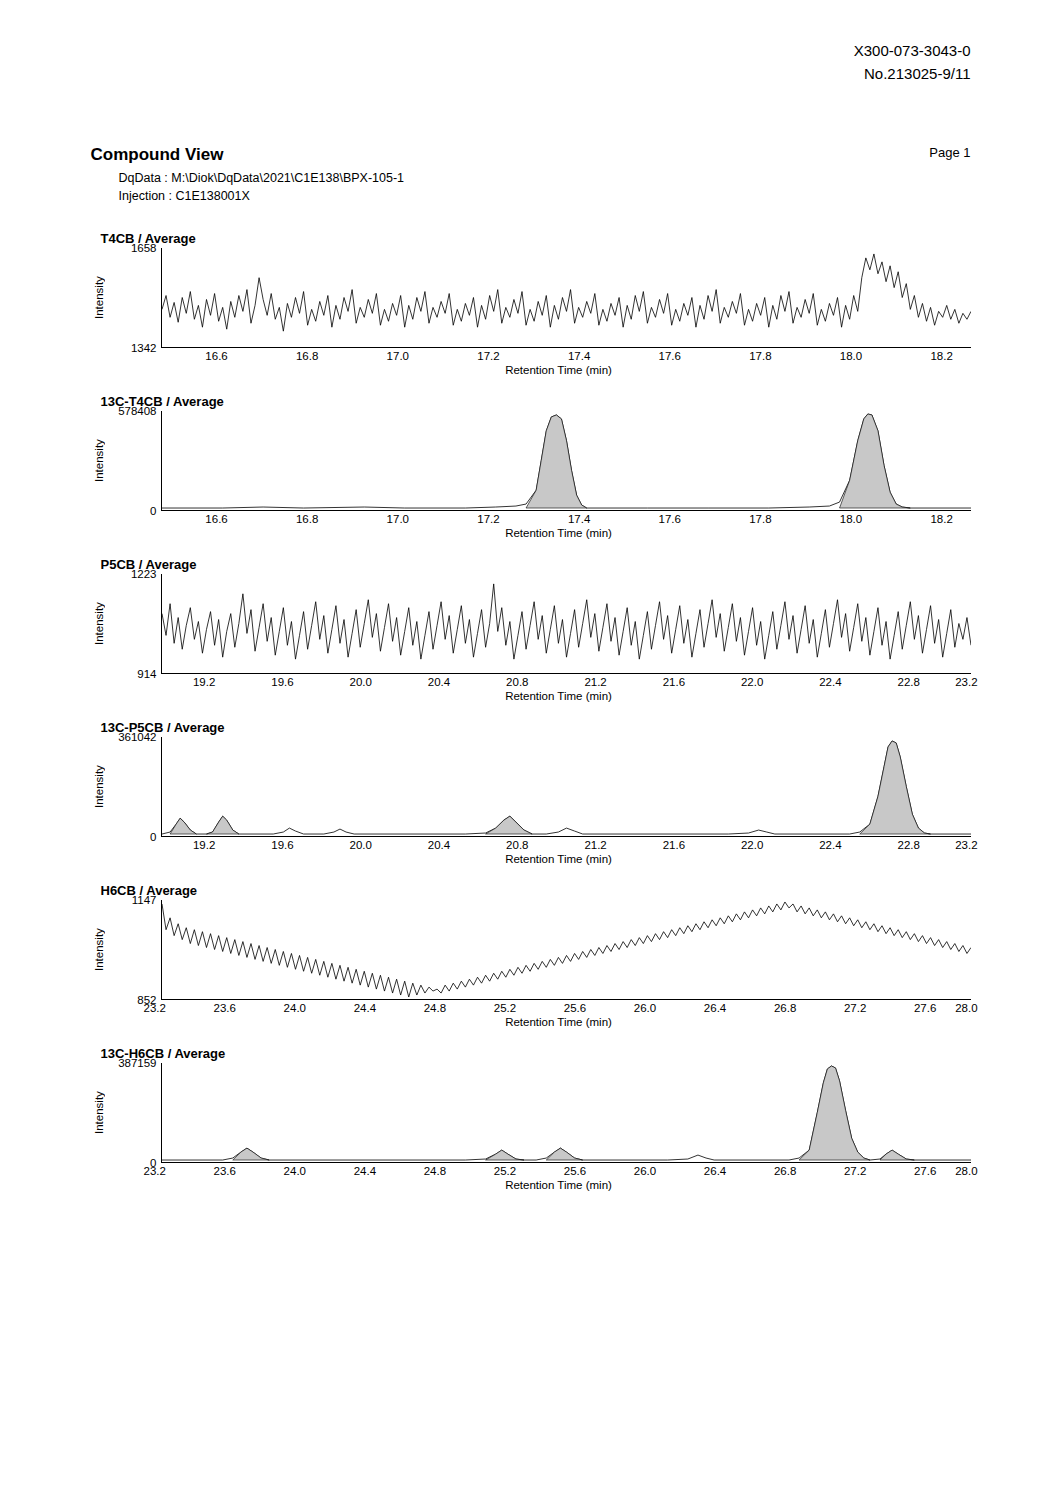X300-073-3043-0
No.213025-9/11
Compound View
Page 1
DqData : M:\Diok\DqData\2021\C1E138\BPX-105-1
Injection : C1E138001X
T4CB / Average
Intensity
1658 1342
16.6 16.8 17.0 17.2 17.4 17.6 17.8 18.0 18.2
Retention Time (min)
13C-T4CB / Average
Intensity
578408 0
16.6 16.8 17.0 17.2 17.4 17.6 17.8 18.0 18.2
Retention Time (min)
P5CB / Average
Intensity
1223 914
19.2 19.6 20.0 20.4 20.8 21.2 21.6 22.0 22.4 22.8 23.2
Retention Time (min)
13C-P5CB / Average
Intensity
361042 0
19.2 19.6 20.0 20.4 20.8 21.2 21.6 22.0 22.4 22.8 23.2
Retention Time (min)
H6CB / Average
Intensity
1147 852
23.2 23.6 24.0 24.4 24.8 25.2 25.6 26.0 26.4 26.8 27.2 27.6 28.0
Retention Time (min)
13C-H6CB / Average
Intensity
387159 0
23.2 23.6 24.0 24.4 24.8 25.2 25.6 26.0 26.4 26.8 27.2 27.6 28.0
Retention Time (min)